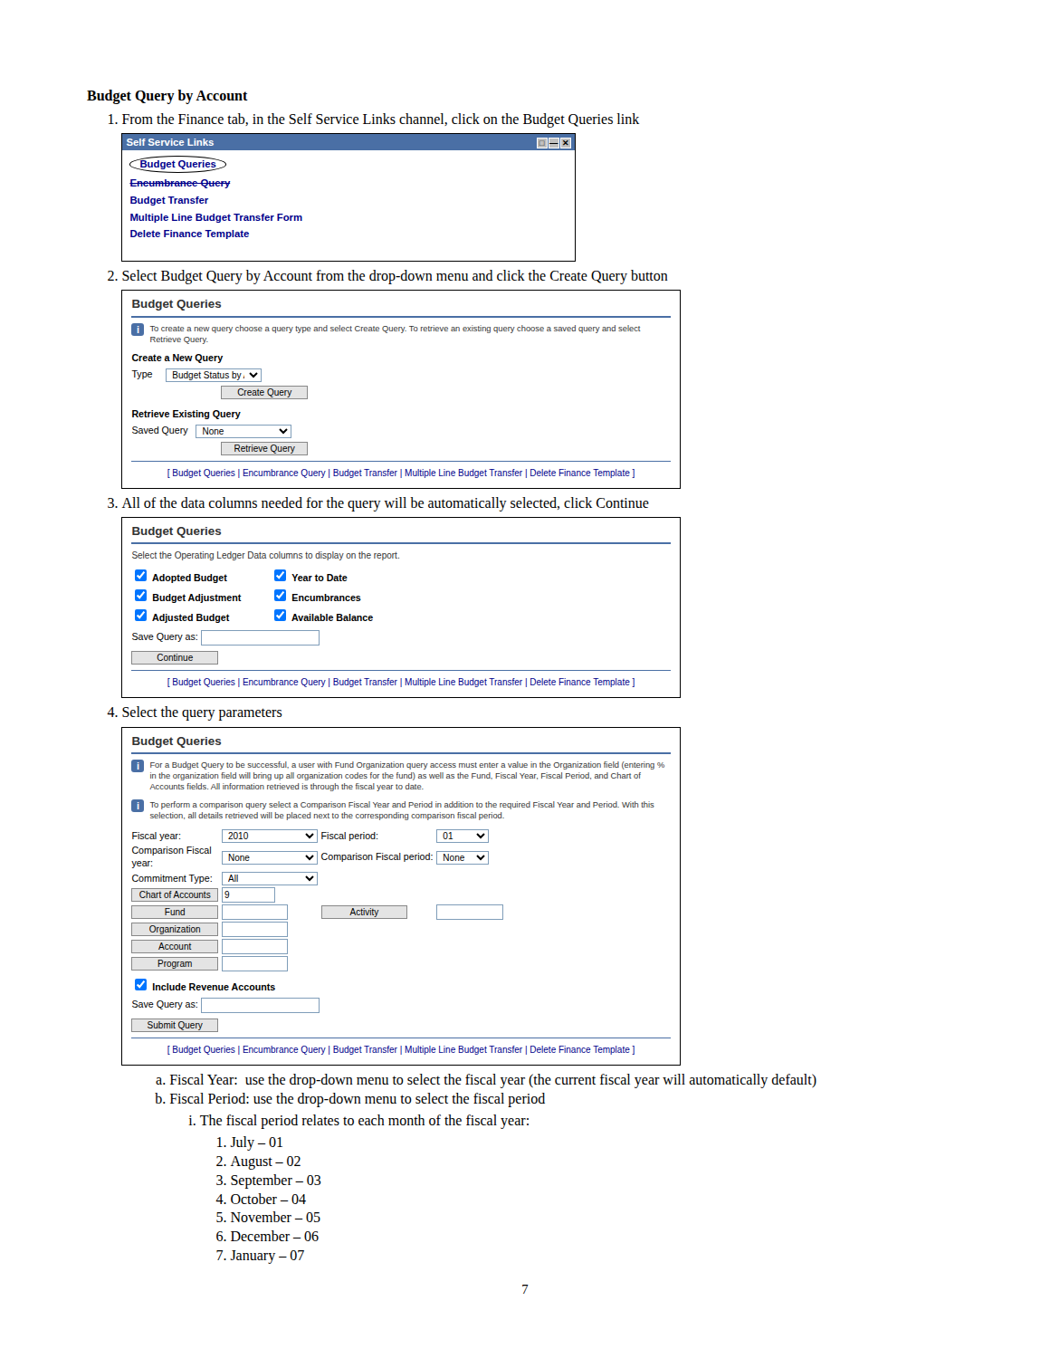Budget Query by Account
From the Finance tab, in the Self Service Links channel, click on the Budget Queries link
Self Service Links □—✕
Budget Queries Encumbrance Query Budget Transfer Multiple Line Budget Transfer Form Delete Finance Template
Select Budget Query by Account from the drop-down menu and click the Create Query button
Budget Queries
i To create a new query choose a query type and select Create Query. To retrieve an existing query choose a saved query and select Retrieve Query.
Create a New Query
Type Budget Status by Account
Create Query
Retrieve Existing Query
Saved Query None
Retrieve Query
[ Budget Queries | Encumbrance Query | Budget Transfer | Multiple Line Budget Transfer | Delete Finance Template ]
All of the data columns needed for the query will be automatically selected, click Continue
Budget Queries
Select the Operating Ledger Data columns to display on the report.
Adopted Budget Year to Date Budget Adjustment Encumbrances Adjusted Budget Available Balance
Save Query as:
Continue
[ Budget Queries | Encumbrance Query | Budget Transfer | Multiple Line Budget Transfer | Delete Finance Template ]
Select the query parameters
Budget Queries
i For a Budget Query to be successful, a user with Fund Organization query access must enter a value in the Organization field (entering % in the organization field will bring up all organization codes for the fund) as well as the Fund, Fiscal Year, Fiscal Period, and Chart of Accounts fields. All information retrieved is through the fiscal year to date.
i To perform a comparison query select a Comparison Fiscal Year and Period in addition to the required Fiscal Year and Period. With this selection, all details retrieved will be placed next to the corresponding comparison fiscal period.
| Fiscal year: | 2010 | Fiscal period: | 01 |
| Comparison Fiscal year: | None | Comparison Fiscal period: | None |
| Commitment Type: | All |
| Chart of Accounts | |
| Fund | | Activity | |
| Organization | |
| Account | |
| Program | |
Include Revenue Accounts
Save Query as:
Submit Query
[ Budget Queries | Encumbrance Query | Budget Transfer | Multiple Line Budget Transfer | Delete Finance Template ]
Fiscal Year: use the drop-down menu to select the fiscal year (the current fiscal year will automatically default)
Fiscal Period: use the drop-down menu to select the fiscal period
The fiscal period relates to each month of the fiscal year:
July – 01
August – 02
September – 03
October – 04
November – 05
December – 06
January – 07
7